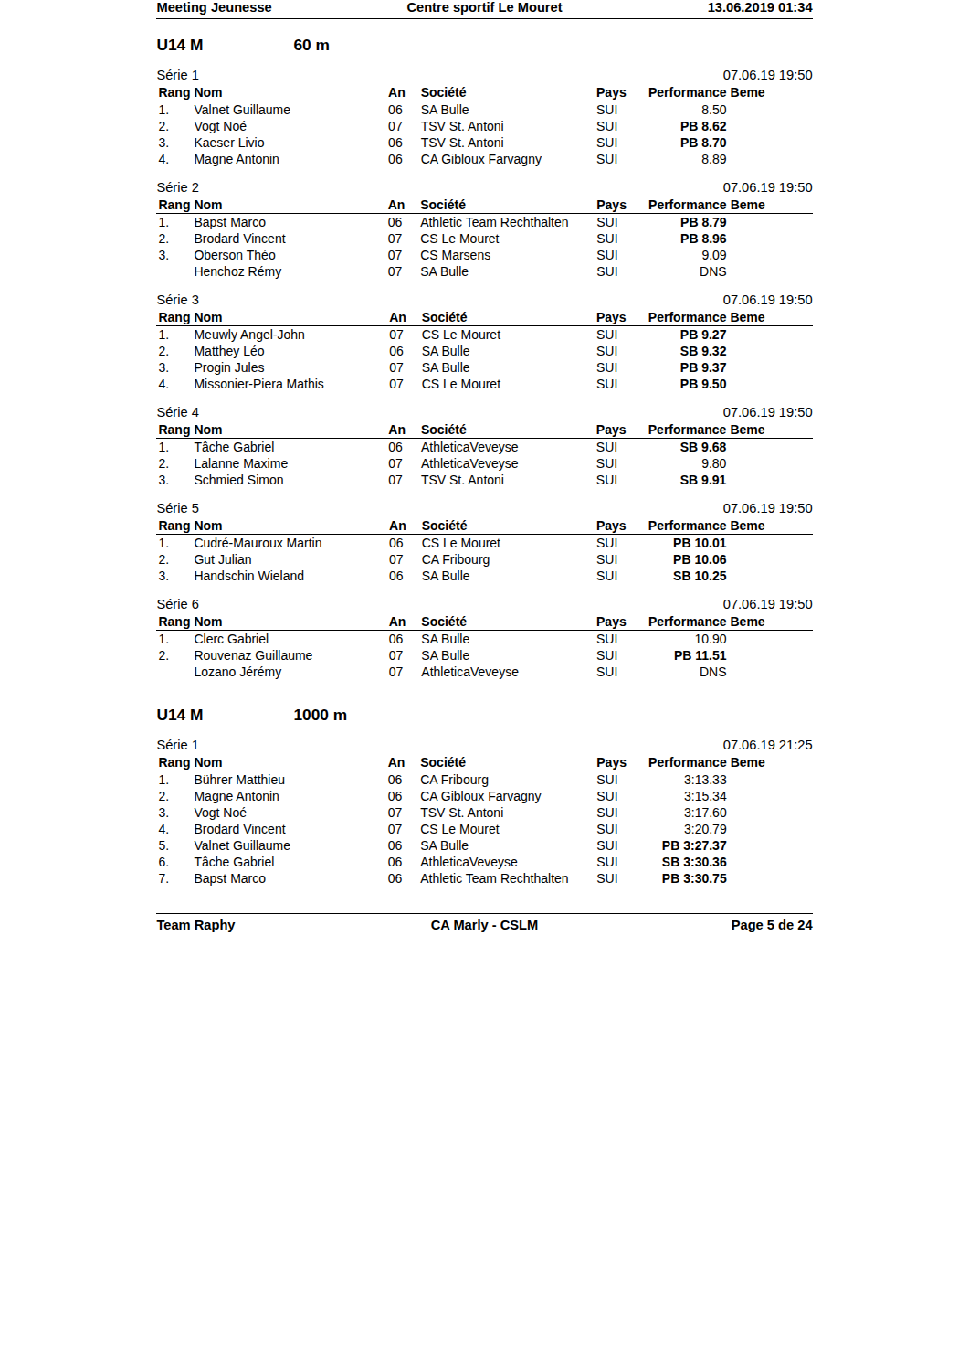Meeting Jeunesse
Centre sportif Le Mouret
13.06.2019 01:34
U14 M 60 m
Série 1 07.06.19 19:50
| Rang | Nom | An | Société | Pays | Performance | Beme |
| --- | --- | --- | --- | --- | --- | --- |
| 1. | Valnet Guillaume | 06 | SA Bulle | SUI | 8.50 | |
| 2. | Vogt Noé | 07 | TSV St. Antoni | SUI | PB 8.62 | |
| 3. | Kaeser Livio | 06 | TSV St. Antoni | SUI | PB 8.70 | |
| 4. | Magne Antonin | 06 | CA Gibloux Farvagny | SUI | 8.89 | |
Série 2 07.06.19 19:50
| Rang | Nom | An | Société | Pays | Performance | Beme |
| --- | --- | --- | --- | --- | --- | --- |
| 1. | Bapst Marco | 06 | Athletic Team Rechthalten | SUI | PB 8.79 | |
| 2. | Brodard Vincent | 07 | CS Le Mouret | SUI | PB 8.96 | |
| 3. | Oberson Théo | 07 | CS Marsens | SUI | 9.09 | |
| | Henchoz Rémy | 07 | SA Bulle | SUI | DNS | |
Série 3 07.06.19 19:50
| Rang | Nom | An | Société | Pays | Performance | Beme |
| --- | --- | --- | --- | --- | --- | --- |
| 1. | Meuwly Angel-John | 07 | CS Le Mouret | SUI | PB 9.27 | |
| 2. | Matthey Léo | 06 | SA Bulle | SUI | SB 9.32 | |
| 3. | Progin Jules | 07 | SA Bulle | SUI | PB 9.37 | |
| 4. | Missonier-Piera Mathis | 07 | CS Le Mouret | SUI | PB 9.50 | |
Série 4 07.06.19 19:50
| Rang | Nom | An | Société | Pays | Performance | Beme |
| --- | --- | --- | --- | --- | --- | --- |
| 1. | Tâche Gabriel | 06 | AthleticaVeveyse | SUI | SB 9.68 | |
| 2. | Lalanne Maxime | 07 | AthleticaVeveyse | SUI | 9.80 | |
| 3. | Schmied Simon | 07 | TSV St. Antoni | SUI | SB 9.91 | |
Série 5 07.06.19 19:50
| Rang | Nom | An | Société | Pays | Performance | Beme |
| --- | --- | --- | --- | --- | --- | --- |
| 1. | Cudré-Mauroux Martin | 06 | CS Le Mouret | SUI | PB 10.01 | |
| 2. | Gut Julian | 07 | CA Fribourg | SUI | PB 10.06 | |
| 3. | Handschin Wieland | 06 | SA Bulle | SUI | SB 10.25 | |
Série 6 07.06.19 19:50
| Rang | Nom | An | Société | Pays | Performance | Beme |
| --- | --- | --- | --- | --- | --- | --- |
| 1. | Clerc Gabriel | 06 | SA Bulle | SUI | 10.90 | |
| 2. | Rouvenaz Guillaume | 07 | SA Bulle | SUI | PB 11.51 | |
| | Lozano Jérémy | 07 | AthleticaVeveyse | SUI | DNS | |
U14 M 1000 m
Série 1 07.06.19 21:25
| Rang | Nom | An | Société | Pays | Performance | Beme |
| --- | --- | --- | --- | --- | --- | --- |
| 1. | Bührer Matthieu | 06 | CA Fribourg | SUI | 3:13.33 | |
| 2. | Magne Antonin | 06 | CA Gibloux Farvagny | SUI | 3:15.34 | |
| 3. | Vogt Noé | 07 | TSV St. Antoni | SUI | 3:17.60 | |
| 4. | Brodard Vincent | 07 | CS Le Mouret | SUI | 3:20.79 | |
| 5. | Valnet Guillaume | 06 | SA Bulle | SUI | PB 3:27.37 | |
| 6. | Tâche Gabriel | 06 | AthleticaVeveyse | SUI | SB 3:30.36 | |
| 7. | Bapst Marco | 06 | Athletic Team Rechthalten | SUI | PB 3:30.75 | |
Team Raphy
CA Marly - CSLM
Page 5 de 24